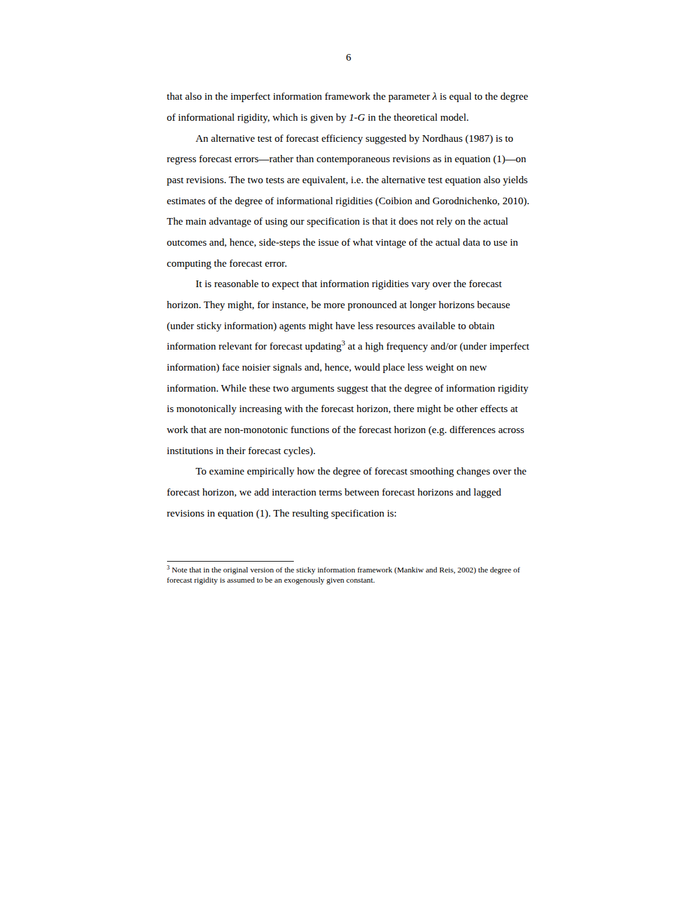6
that also in the imperfect information framework the parameter λ is equal to the degree of informational rigidity, which is given by 1-G in the theoretical model.
An alternative test of forecast efficiency suggested by Nordhaus (1987) is to regress forecast errors—rather than contemporaneous revisions as in equation (1)—on past revisions. The two tests are equivalent, i.e. the alternative test equation also yields estimates of the degree of informational rigidities (Coibion and Gorodnichenko, 2010). The main advantage of using our specification is that it does not rely on the actual outcomes and, hence, side-steps the issue of what vintage of the actual data to use in computing the forecast error.
It is reasonable to expect that information rigidities vary over the forecast horizon. They might, for instance, be more pronounced at longer horizons because (under sticky information) agents might have less resources available to obtain information relevant for forecast updating3 at a high frequency and/or (under imperfect information) face noisier signals and, hence, would place less weight on new information. While these two arguments suggest that the degree of information rigidity is monotonically increasing with the forecast horizon, there might be other effects at work that are non-monotonic functions of the forecast horizon (e.g. differences across institutions in their forecast cycles).
To examine empirically how the degree of forecast smoothing changes over the forecast horizon, we add interaction terms between forecast horizons and lagged revisions in equation (1). The resulting specification is:
3 Note that in the original version of the sticky information framework (Mankiw and Reis, 2002) the degree of forecast rigidity is assumed to be an exogenously given constant.